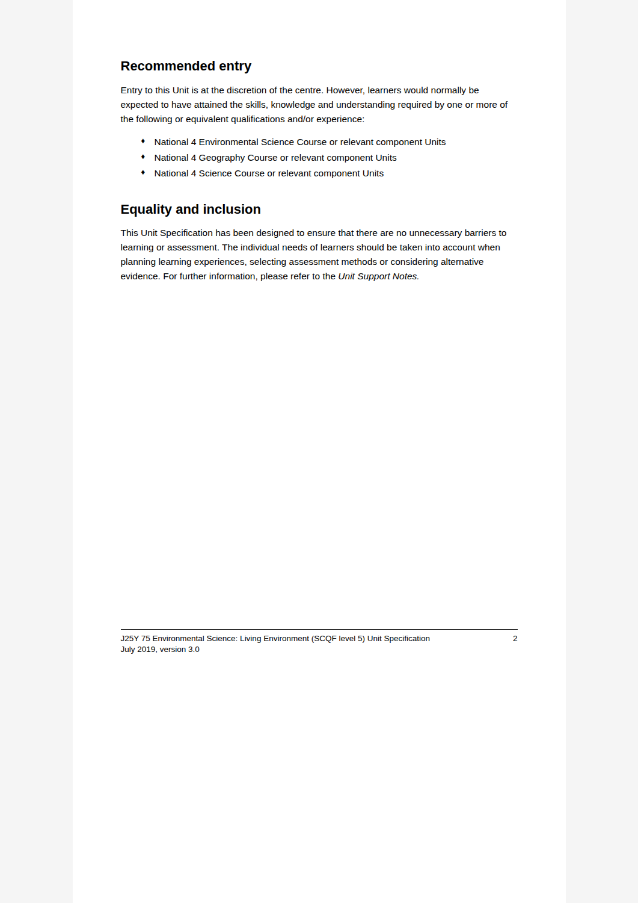Recommended entry
Entry to this Unit is at the discretion of the centre. However, learners would normally be expected to have attained the skills, knowledge and understanding required by one or more of the following or equivalent qualifications and/or experience:
National 4 Environmental Science Course or relevant component Units
National 4 Geography Course or relevant component Units
National 4 Science Course or relevant component Units
Equality and inclusion
This Unit Specification has been designed to ensure that there are no unnecessary barriers to learning or assessment. The individual needs of learners should be taken into account when planning learning experiences, selecting assessment methods or considering alternative evidence. For further information, please refer to the Unit Support Notes.
J25Y 75 Environmental Science: Living Environment (SCQF level 5) Unit Specification
July 2019, version 3.0
2